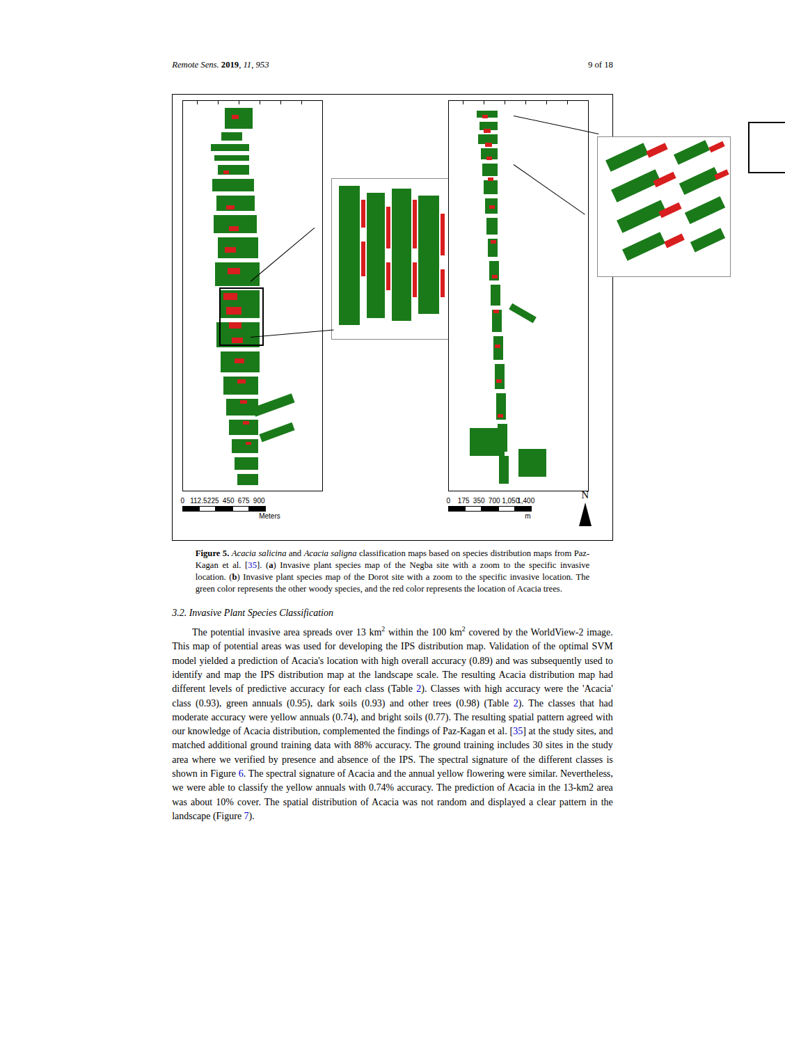Remote Sens. 2019, 11, 953
9 of 18
(a)
(b)
0112.5225450675900
Meters
01753507001,0501,400
m
N
Figure 5. Acacia salicina and Acacia saligna classification maps based on species distribution maps from Paz-Kagan et al. [35]. (a) Invasive plant species map of the Negba site with a zoom to the specific invasive location. (b) Invasive plant species map of the Dorot site with a zoom to the specific invasive location. The green color represents the other woody species, and the red color represents the location of Acacia trees.
3.2. Invasive Plant Species Classification
The potential invasive area spreads over 13 km2 within the 100 km2 covered by the WorldView-2 image. This map of potential areas was used for developing the IPS distribution map. Validation of the optimal SVM model yielded a prediction of Acacia's location with high overall accuracy (0.89) and was subsequently used to identify and map the IPS distribution map at the landscape scale. The resulting Acacia distribution map had different levels of predictive accuracy for each class (Table 2). Classes with high accuracy were the 'Acacia' class (0.93), green annuals (0.95), dark soils (0.93) and other trees (0.98) (Table 2). The classes that had moderate accuracy were yellow annuals (0.74), and bright soils (0.77). The resulting spatial pattern agreed with our knowledge of Acacia distribution, complemented the findings of Paz-Kagan et al. [35] at the study sites, and matched additional ground training data with 88% accuracy. The ground training includes 30 sites in the study area where we verified by presence and absence of the IPS. The spectral signature of the different classes is shown in Figure 6. The spectral signature of Acacia and the annual yellow flowering were similar. Nevertheless, we were able to classify the yellow annuals with 0.74% accuracy. The prediction of Acacia in the 13-km2 area was about 10% cover. The spatial distribution of Acacia was not random and displayed a clear pattern in the landscape (Figure 7).